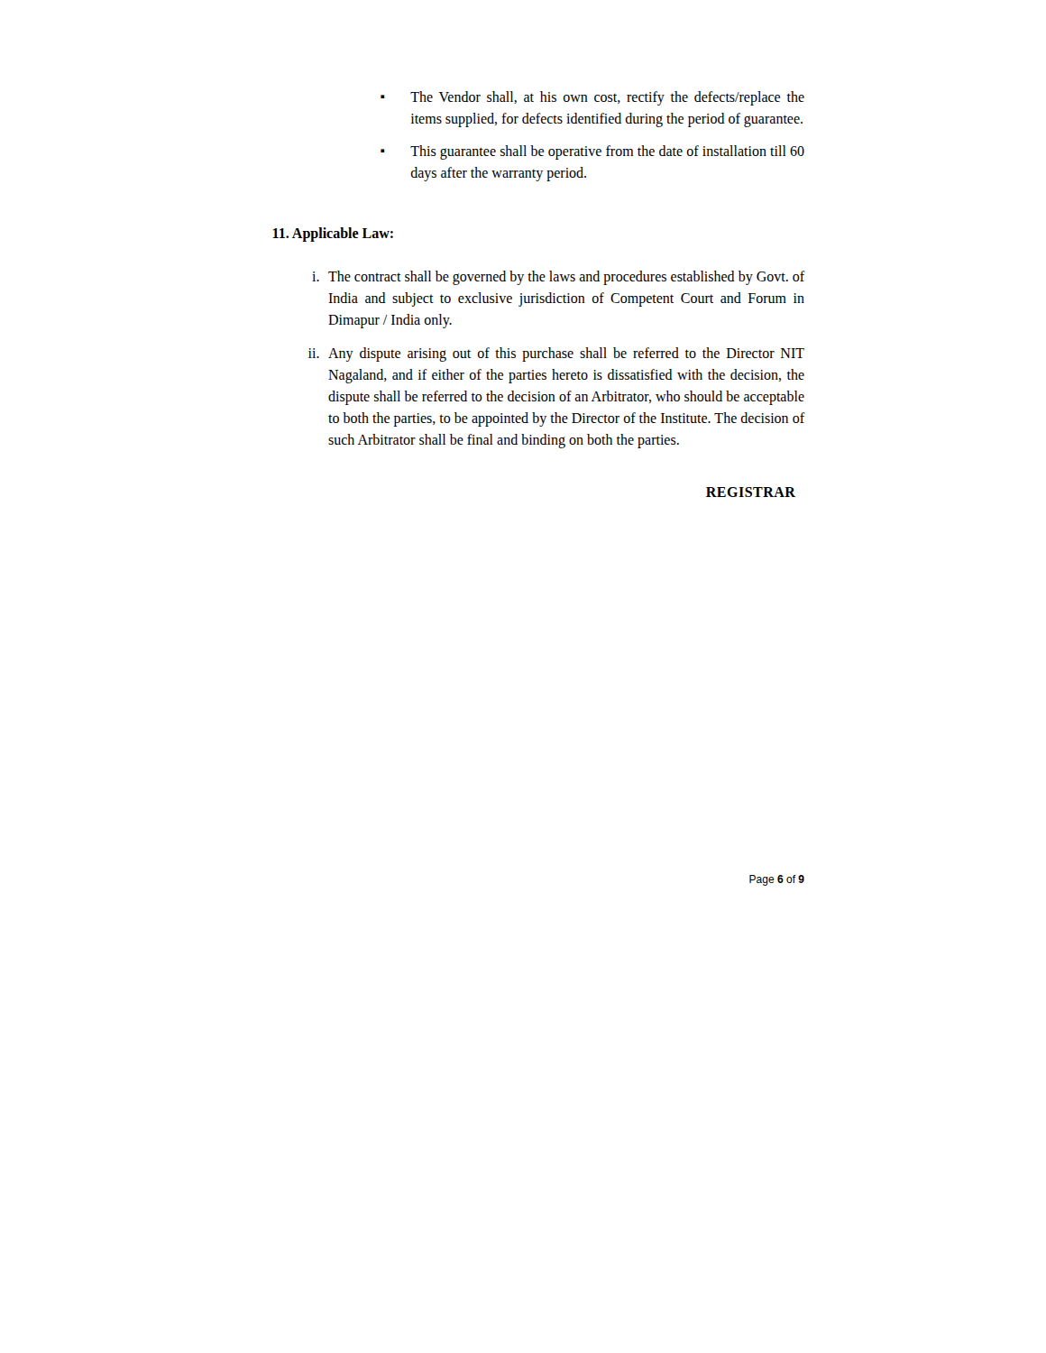The Vendor shall, at his own cost, rectify the defects/replace the items supplied, for defects identified during the period of guarantee.
This guarantee shall be operative from the date of installation till 60 days after the warranty period.
11. Applicable Law:
The contract shall be governed by the laws and procedures established by Govt. of India and subject to exclusive jurisdiction of Competent Court and Forum in Dimapur / India only.
Any dispute arising out of this purchase shall be referred to the Director NIT Nagaland, and if either of the parties hereto is dissatisfied with the decision, the dispute shall be referred to the decision of an Arbitrator, who should be acceptable to both the parties, to be appointed by the Director of the Institute. The decision of such Arbitrator shall be final and binding on both the parties.
REGISTRAR
Page 6 of 9